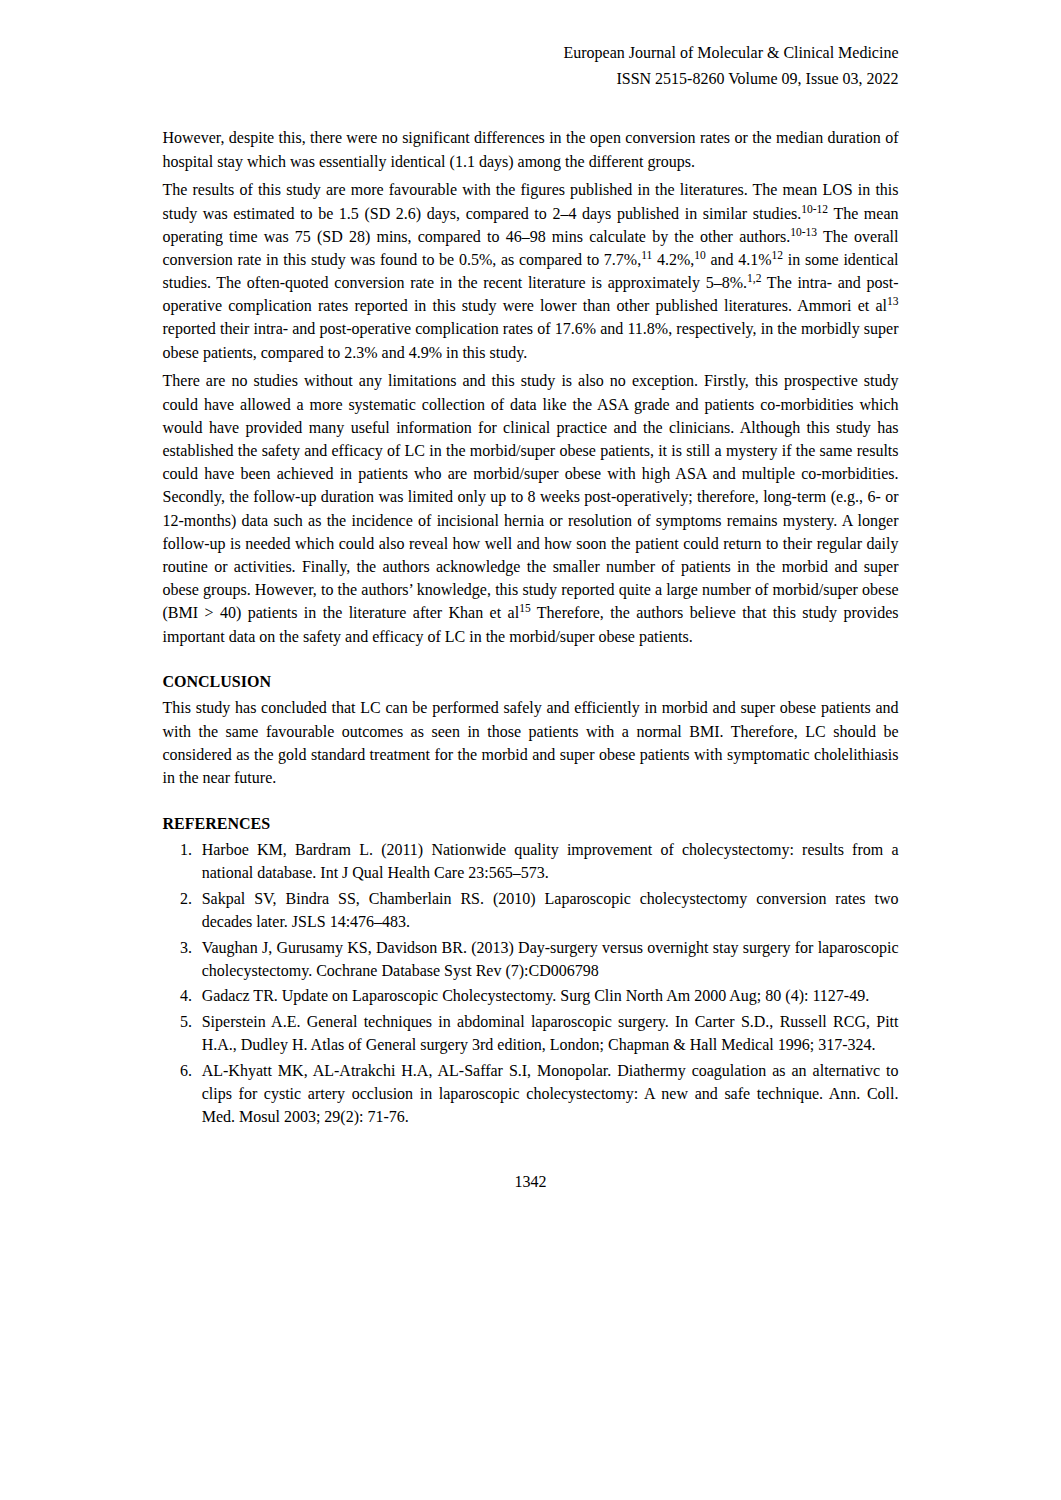European Journal of Molecular & Clinical Medicine ISSN 2515-8260 Volume 09, Issue 03, 2022
However, despite this, there were no significant differences in the open conversion rates or the median duration of hospital stay which was essentially identical (1.1 days) among the different groups.
The results of this study are more favourable with the figures published in the literatures. The mean LOS in this study was estimated to be 1.5 (SD 2.6) days, compared to 2–4 days published in similar studies.10-12 The mean operating time was 75 (SD 28) mins, compared to 46–98 mins calculate by the other authors.10-13 The overall conversion rate in this study was found to be 0.5%, as compared to 7.7%,11 4.2%,10 and 4.1%12 in some identical studies. The often-quoted conversion rate in the recent literature is approximately 5–8%.1,2 The intra- and post-operative complication rates reported in this study were lower than other published literatures. Ammori et al13 reported their intra- and post-operative complication rates of 17.6% and 11.8%, respectively, in the morbidly super obese patients, compared to 2.3% and 4.9% in this study.
There are no studies without any limitations and this study is also no exception. Firstly, this prospective study could have allowed a more systematic collection of data like the ASA grade and patients co-morbidities which would have provided many useful information for clinical practice and the clinicians. Although this study has established the safety and efficacy of LC in the morbid/super obese patients, it is still a mystery if the same results could have been achieved in patients who are morbid/super obese with high ASA and multiple co-morbidities. Secondly, the follow-up duration was limited only up to 8 weeks post-operatively; therefore, long-term (e.g., 6- or 12-months) data such as the incidence of incisional hernia or resolution of symptoms remains mystery. A longer follow-up is needed which could also reveal how well and how soon the patient could return to their regular daily routine or activities. Finally, the authors acknowledge the smaller number of patients in the morbid and super obese groups. However, to the authors’ knowledge, this study reported quite a large number of morbid/super obese (BMI > 40) patients in the literature after Khan et al15 Therefore, the authors believe that this study provides important data on the safety and efficacy of LC in the morbid/super obese patients.
Conclusion
This study has concluded that LC can be performed safely and efficiently in morbid and super obese patients and with the same favourable outcomes as seen in those patients with a normal BMI. Therefore, LC should be considered as the gold standard treatment for the morbid and super obese patients with symptomatic cholelithiasis in the near future.
References
Harboe KM, Bardram L. (2011) Nationwide quality improvement of cholecystectomy: results from a national database. Int J Qual Health Care 23:565–573.
Sakpal SV, Bindra SS, Chamberlain RS. (2010) Laparoscopic cholecystectomy conversion rates two decades later. JSLS 14:476–483.
Vaughan J, Gurusamy KS, Davidson BR. (2013) Day-surgery versus overnight stay surgery for laparoscopic cholecystectomy. Cochrane Database Syst Rev (7):CD006798
Gadacz TR. Update on Laparoscopic Cholecystectomy. Surg Clin North Am 2000 Aug; 80 (4): 1127-49.
Siperstein A.E. General techniques in abdominal laparoscopic surgery. In Carter S.D., Russell RCG, Pitt H.A., Dudley H. Atlas of General surgery 3rd edition, London; Chapman & Hall Medical 1996; 317-324.
AL-Khyatt MK, AL-Atrakchi H.A, AL-Saffar S.I, Monopolar. Diathermy coagulation as an alternativc to clips for cystic artery occlusion in laparoscopic cholecystectomy: A new and safe technique. Ann. Coll. Med. Mosul 2003; 29(2): 71-76.
1342